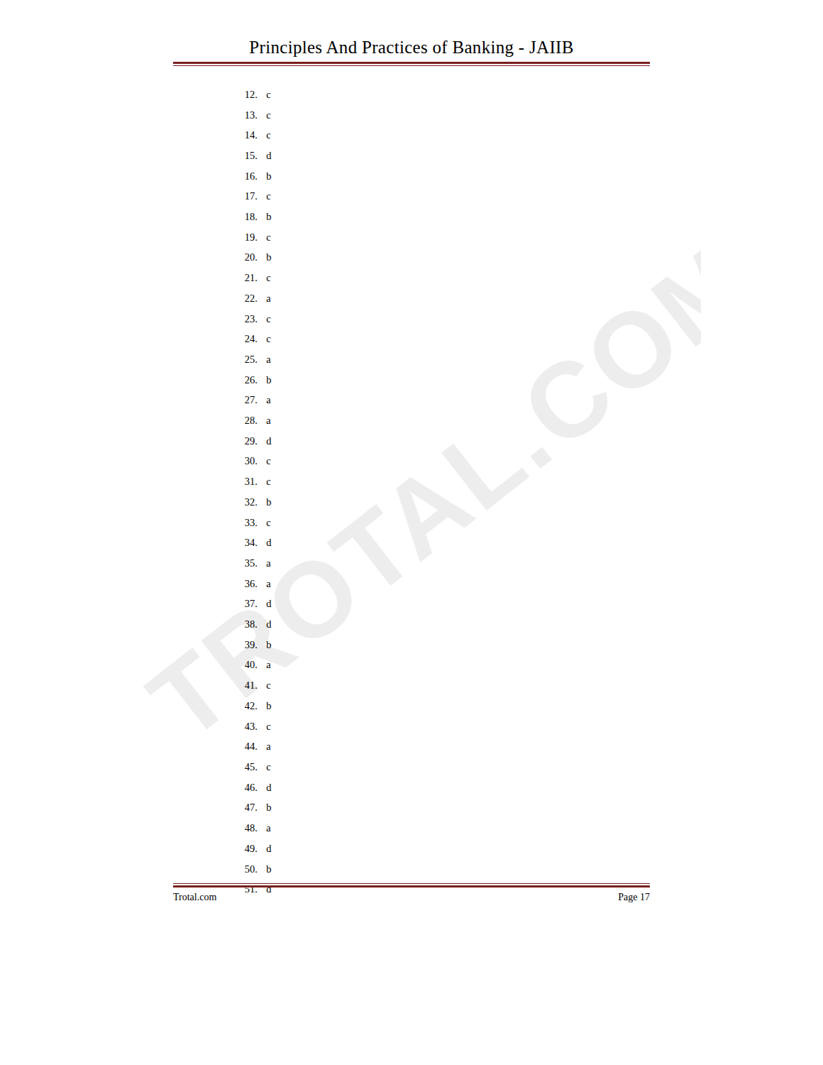TROTAL.COM
Principles And Practices of Banking - JAIIB
12. c
13. c
14. c
15. d
16. b
17. c
18. b
19. c
20. b
21. c
22. a
23. c
24. c
25. a
26. b
27. a
28. a
29. d
30. c
31. c
32. b
33. c
34. d
35. a
36. a
37. d
38. d
39. b
40. a
41. c
42. b
43. c
44. a
45. c
46. d
47. b
48. a
49. d
50. b
51. d
Trotal.com Page 17